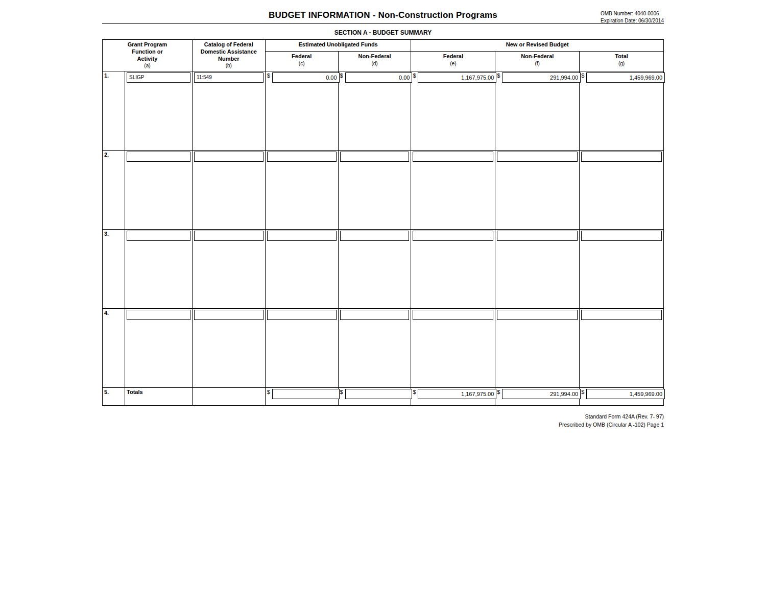BUDGET INFORMATION - Non-Construction Programs
OMB Number: 4040-0006
Expiration Date: 06/30/2014
SECTION A - BUDGET SUMMARY
| Grant Program Function or Activity (a) | Catalog of Federal Domestic Assistance Number (b) | Estimated Unobligated Funds | New or Revised Budget |
| --- | --- | --- | --- |
| Federal (c) | Non-Federal (d) | Federal (e) | Non-Federal (f) | Total (g) |
| 1. | SLIGP | 11:549 | $ 0.00 | $ 0.00 | $ 1,167,975.00 | $ 291,994.00 | $ 1,459,969.00 |
| 2. | | | | | | | |
| 3. | | | | | | | |
| 4. | | | | | | | |
| 5. | Totals | | $ | $ | $ 1,167,975.00 | $ 291,994.00 | $ 1,459,969.00 |
Standard Form 424A (Rev. 7- 97)
Prescribed by OMB (Circular A -102) Page 1